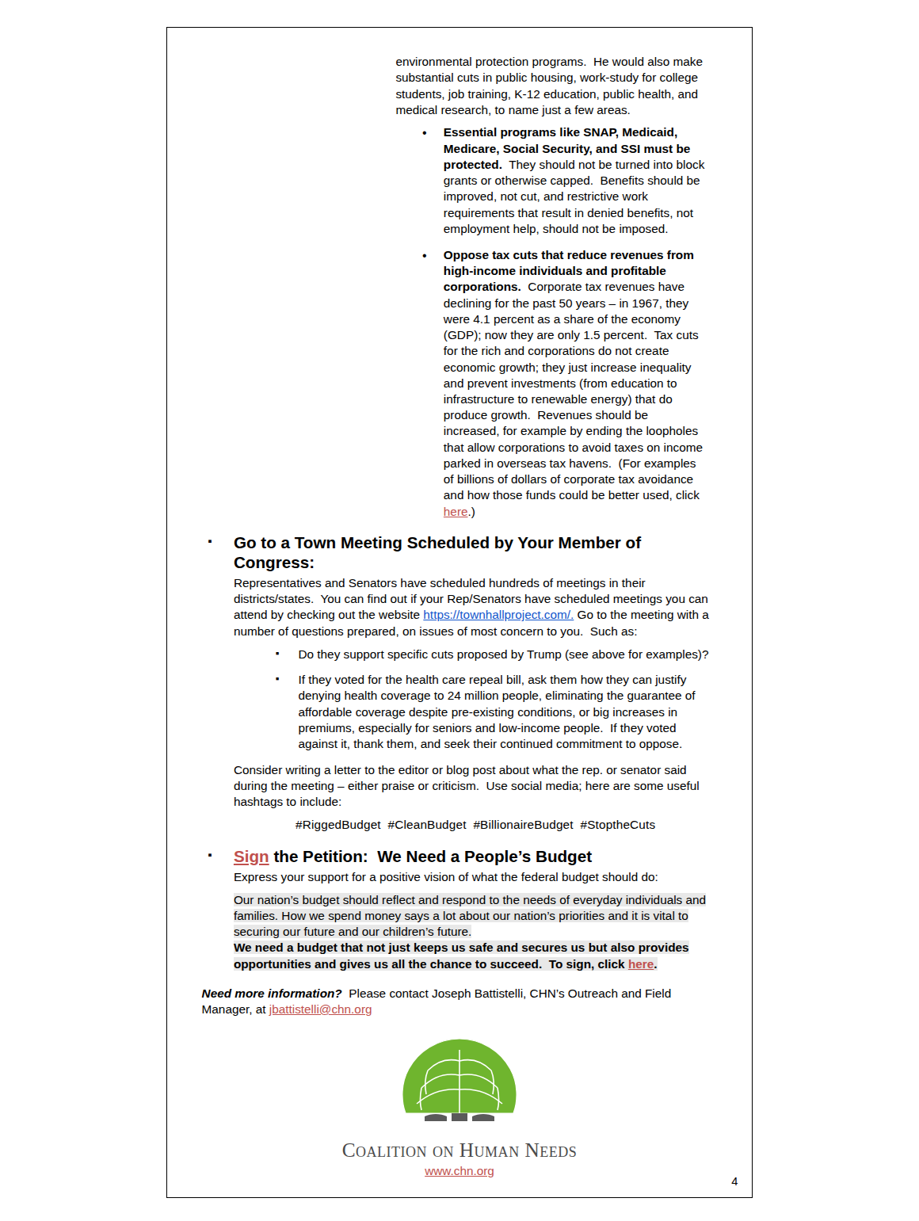environmental protection programs. He would also make substantial cuts in public housing, work-study for college students, job training, K-12 education, public health, and medical research, to name just a few areas.
Essential programs like SNAP, Medicaid, Medicare, Social Security, and SSI must be protected. They should not be turned into block grants or otherwise capped. Benefits should be improved, not cut, and restrictive work requirements that result in denied benefits, not employment help, should not be imposed.
Oppose tax cuts that reduce revenues from high-income individuals and profitable corporations. Corporate tax revenues have declining for the past 50 years – in 1967, they were 4.1 percent as a share of the economy (GDP); now they are only 1.5 percent. Tax cuts for the rich and corporations do not create economic growth; they just increase inequality and prevent investments (from education to infrastructure to renewable energy) that do produce growth. Revenues should be increased, for example by ending the loopholes that allow corporations to avoid taxes on income parked in overseas tax havens. (For examples of billions of dollars of corporate tax avoidance and how those funds could be better used, click here.)
Go to a Town Meeting Scheduled by Your Member of Congress:
Representatives and Senators have scheduled hundreds of meetings in their districts/states. You can find out if your Rep/Senators have scheduled meetings you can attend by checking out the website https://townhallproject.com/. Go to the meeting with a number of questions prepared, on issues of most concern to you. Such as:
Do they support specific cuts proposed by Trump (see above for examples)?
If they voted for the health care repeal bill, ask them how they can justify denying health coverage to 24 million people, eliminating the guarantee of affordable coverage despite pre-existing conditions, or big increases in premiums, especially for seniors and low-income people. If they voted against it, thank them, and seek their continued commitment to oppose.
Consider writing a letter to the editor or blog post about what the rep. or senator said during the meeting – either praise or criticism. Use social media; here are some useful hashtags to include:
#RiggedBudget #CleanBudget #BillionaireBudget #StoptheCuts
Sign the Petition: We Need a People’s Budget
Express your support for a positive vision of what the federal budget should do:
Our nation’s budget should reflect and respond to the needs of everyday individuals and families. How we spend money says a lot about our nation’s priorities and it is vital to securing our future and our children’s future.
We need a budget that not just keeps us safe and secures us but also provides opportunities and gives us all the chance to succeed. To sign, click here.
Need more information? Please contact Joseph Battistelli, CHN’s Outreach and Field Manager, at jbattistelli@chn.org
Coalition on Human Needs
www.chn.org
4